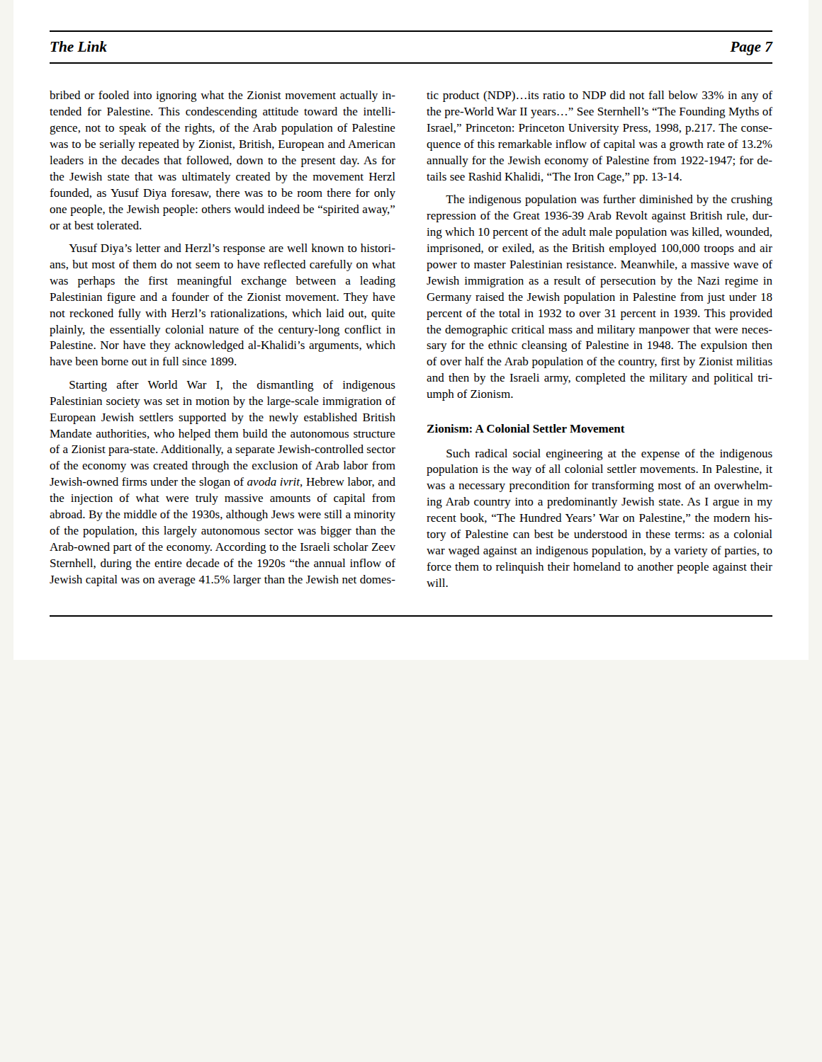The Link Page 7
bribed or fooled into ignoring what the Zionist movement actually intended for Palestine. This condescending attitude toward the intelligence, not to speak of the rights, of the Arab population of Palestine was to be serially repeated by Zionist, British, European and American leaders in the decades that followed, down to the present day. As for the Jewish state that was ultimately created by the movement Herzl founded, as Yusuf Diya foresaw, there was to be room there for only one people, the Jewish people: others would indeed be “spirited away,” or at best tolerated.
Yusuf Diya’s letter and Herzl’s response are well known to historians, but most of them do not seem to have reflected carefully on what was perhaps the first meaningful exchange between a leading Palestinian figure and a founder of the Zionist movement. They have not reckoned fully with Herzl’s rationalizations, which laid out, quite plainly, the essentially colonial nature of the century-long conflict in Palestine. Nor have they acknowledged al-Khalidi’s arguments, which have been borne out in full since 1899.
Starting after World War I, the dismantling of indigenous Palestinian society was set in motion by the large-scale immigration of European Jewish settlers supported by the newly established British Mandate authorities, who helped them build the autonomous structure of a Zionist para-state. Additionally, a separate Jewish-controlled sector of the economy was created through the exclusion of Arab labor from Jewish-owned firms under the slogan of avoda ivrit, Hebrew labor, and the injection of what were truly massive amounts of capital from abroad. By the middle of the 1930s, although Jews were still a minority of the population, this largely autonomous sector was bigger than the Arab-owned part of the economy. According to the Israeli scholar Zeev Sternhell, during the entire decade of the 1920s “the annual inflow of Jewish capital was on average 41.5% larger than the Jewish net domestic product (NDP)…its ratio to NDP did not fall below 33% in any of the pre-World War II years…” See Sternhell’s “The Founding Myths of Israel,” Princeton: Princeton University Press, 1998, p.217. The consequence of this remarkable inflow of capital was a growth rate of 13.2% annually for the Jewish economy of Palestine from 1922-1947; for details see Rashid Khalidi, “The Iron Cage,” pp. 13-14.
The indigenous population was further diminished by the crushing repression of the Great 1936-39 Arab Revolt against British rule, during which 10 percent of the adult male population was killed, wounded, imprisoned, or exiled, as the British employed 100,000 troops and air power to master Palestinian resistance. Meanwhile, a massive wave of Jewish immigration as a result of persecution by the Nazi regime in Germany raised the Jewish population in Palestine from just under 18 percent of the total in 1932 to over 31 percent in 1939. This provided the demographic critical mass and military manpower that were necessary for the ethnic cleansing of Palestine in 1948. The expulsion then of over half the Arab population of the country, first by Zionist militias and then by the Israeli army, completed the military and political triumph of Zionism.
Zionism: A Colonial Settler Movement
Such radical social engineering at the expense of the indigenous population is the way of all colonial settler movements. In Palestine, it was a necessary precondition for transforming most of an overwhelming Arab country into a predominantly Jewish state. As I argue in my recent book, “The Hundred Years’ War on Palestine,” the modern history of Palestine can best be understood in these terms: as a colonial war waged against an indigenous population, by a variety of parties, to force them to relinquish their homeland to another people against their will.